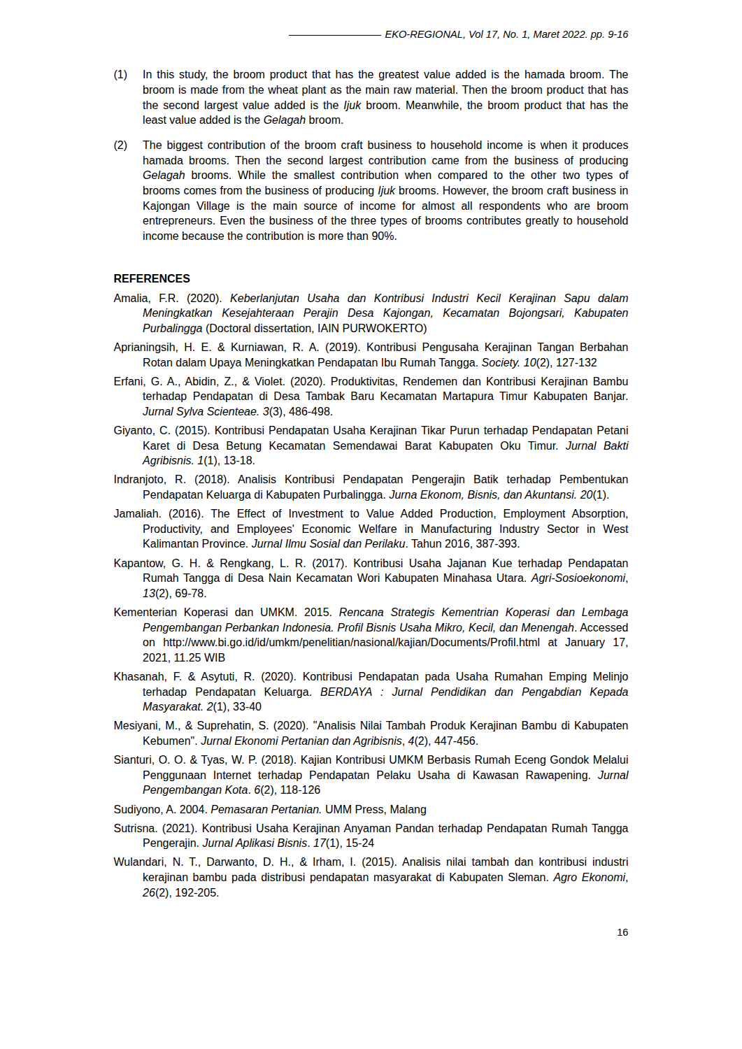EKO-REGIONAL, Vol 17, No. 1, Maret 2022. pp. 9-16
In this study, the broom product that has the greatest value added is the hamada broom. The broom is made from the wheat plant as the main raw material. Then the broom product that has the second largest value added is the Ijuk broom. Meanwhile, the broom product that has the least value added is the Gelagah broom.
The biggest contribution of the broom craft business to household income is when it produces hamada brooms. Then the second largest contribution came from the business of producing Gelagah brooms. While the smallest contribution when compared to the other two types of brooms comes from the business of producing Ijuk brooms. However, the broom craft business in Kajongan Village is the main source of income for almost all respondents who are broom entrepreneurs. Even the business of the three types of brooms contributes greatly to household income because the contribution is more than 90%.
REFERENCES
Amalia, F.R. (2020). Keberlanjutan Usaha dan Kontribusi Industri Kecil Kerajinan Sapu dalam Meningkatkan Kesejahteraan Perajin Desa Kajongan, Kecamatan Bojongsari, Kabupaten Purbalingga (Doctoral dissertation, IAIN PURWOKERTO)
Aprianingsih, H. E. & Kurniawan, R. A. (2019). Kontribusi Pengusaha Kerajinan Tangan Berbahan Rotan dalam Upaya Meningkatkan Pendapatan Ibu Rumah Tangga. Society. 10(2), 127-132
Erfani, G. A., Abidin, Z., & Violet. (2020). Produktivitas, Rendemen dan Kontribusi Kerajinan Bambu terhadap Pendapatan di Desa Tambak Baru Kecamatan Martapura Timur Kabupaten Banjar. Jurnal Sylva Scienteae. 3(3), 486-498.
Giyanto, C. (2015). Kontribusi Pendapatan Usaha Kerajinan Tikar Purun terhadap Pendapatan Petani Karet di Desa Betung Kecamatan Semendawai Barat Kabupaten Oku Timur. Jurnal Bakti Agribisnis. 1(1), 13-18.
Indranjoto, R. (2018). Analisis Kontribusi Pendapatan Pengerajin Batik terhadap Pembentukan Pendapatan Keluarga di Kabupaten Purbalingga. Jurna Ekonom, Bisnis, dan Akuntansi. 20(1).
Jamaliah. (2016). The Effect of Investment to Value Added Production, Employment Absorption, Productivity, and Employees' Economic Welfare in Manufacturing Industry Sector in West Kalimantan Province. Jurnal Ilmu Sosial dan Perilaku. Tahun 2016, 387-393.
Kapantow, G. H. & Rengkang, L. R. (2017). Kontribusi Usaha Jajanan Kue terhadap Pendapatan Rumah Tangga di Desa Nain Kecamatan Wori Kabupaten Minahasa Utara. Agri-Sosioekonomi, 13(2), 69-78.
Kementerian Koperasi dan UMKM. 2015. Rencana Strategis Kementrian Koperasi dan Lembaga Pengembangan Perbankan Indonesia. Profil Bisnis Usaha Mikro, Kecil, dan Menengah. Accessed on http://www.bi.go.id/id/umkm/penelitian/nasional/kajian/Documents/Profil.html at January 17, 2021, 11.25 WIB
Khasanah, F. & Asytuti, R. (2020). Kontribusi Pendapatan pada Usaha Rumahan Emping Melinjo terhadap Pendapatan Keluarga. BERDAYA : Jurnal Pendidikan dan Pengabdian Kepada Masyarakat. 2(1), 33-40
Mesiyani, M., & Suprehatin, S. (2020). "Analisis Nilai Tambah Produk Kerajinan Bambu di Kabupaten Kebumen". Jurnal Ekonomi Pertanian dan Agribisnis, 4(2), 447-456.
Sianturi, O. O. & Tyas, W. P. (2018). Kajian Kontribusi UMKM Berbasis Rumah Eceng Gondok Melalui Penggunaan Internet terhadap Pendapatan Pelaku Usaha di Kawasan Rawapening. Jurnal Pengembangan Kota. 6(2), 118-126
Sudiyono, A. 2004. Pemasaran Pertanian. UMM Press, Malang
Sutrisna. (2021). Kontribusi Usaha Kerajinan Anyaman Pandan terhadap Pendapatan Rumah Tangga Pengerajin. Jurnal Aplikasi Bisnis. 17(1), 15-24
Wulandari, N. T., Darwanto, D. H., & Irham, I. (2015). Analisis nilai tambah dan kontribusi industri kerajinan bambu pada distribusi pendapatan masyarakat di Kabupaten Sleman. Agro Ekonomi, 26(2), 192-205.
16